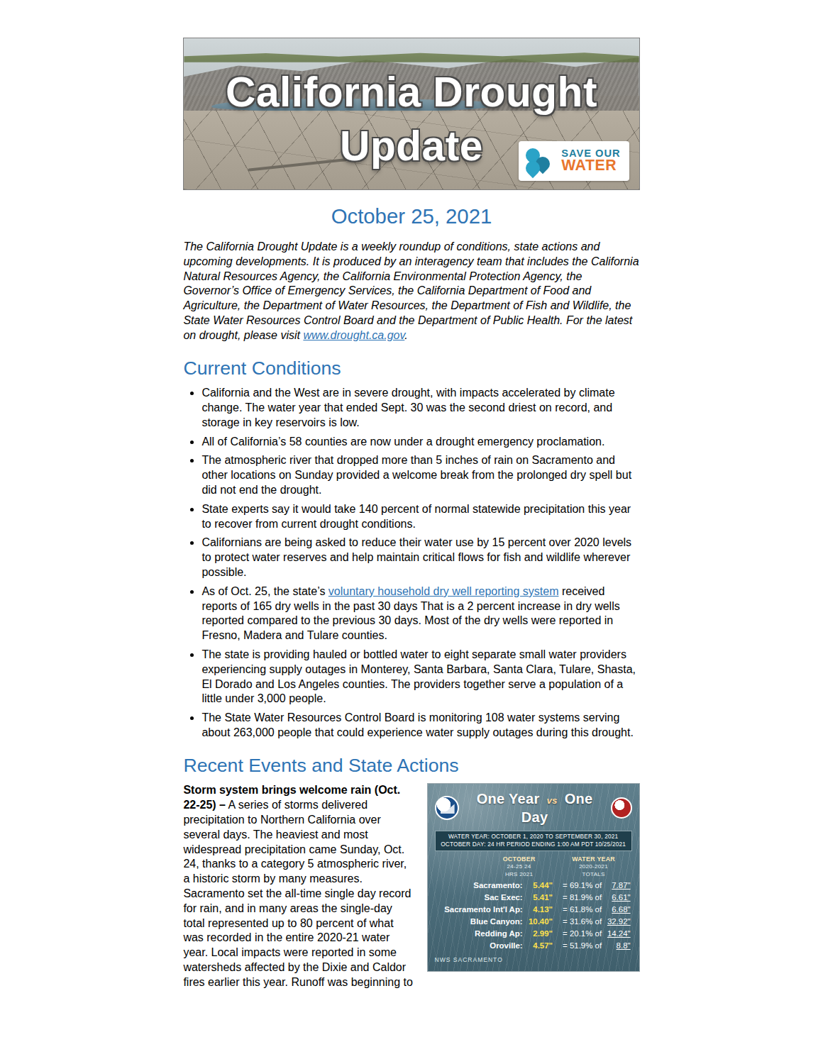California Drought Update
SAVE OUR WATER
October 25, 2021
The California Drought Update is a weekly roundup of conditions, state actions and upcoming developments. It is produced by an interagency team that includes the California Natural Resources Agency, the California Environmental Protection Agency, the Governor’s Office of Emergency Services, the California Department of Food and Agriculture, the Department of Water Resources, the Department of Fish and Wildlife, the State Water Resources Control Board and the Department of Public Health. For the latest on drought, please visit www.drought.ca.gov.
Current Conditions
California and the West are in severe drought, with impacts accelerated by climate change. The water year that ended Sept. 30 was the second driest on record, and storage in key reservoirs is low.
All of California’s 58 counties are now under a drought emergency proclamation.
The atmospheric river that dropped more than 5 inches of rain on Sacramento and other locations on Sunday provided a welcome break from the prolonged dry spell but did not end the drought.
State experts say it would take 140 percent of normal statewide precipitation this year to recover from current drought conditions.
Californians are being asked to reduce their water use by 15 percent over 2020 levels to protect water reserves and help maintain critical flows for fish and wildlife wherever possible.
As of Oct. 25, the state’s voluntary household dry well reporting system received reports of 165 dry wells in the past 30 days That is a 2 percent increase in dry wells reported compared to the previous 30 days. Most of the dry wells were reported in Fresno, Madera and Tulare counties.
The state is providing hauled or bottled water to eight separate small water providers experiencing supply outages in Monterey, Santa Barbara, Santa Clara, Tulare, Shasta, El Dorado and Los Angeles counties. The providers together serve a population of a little under 3,000 people.
The State Water Resources Control Board is monitoring 108 water systems serving about 263,000 people that could experience water supply outages during this drought.
Recent Events and State Actions
Storm system brings welcome rain (Oct. 22-25) – A series of storms delivered precipitation to Northern California over several days. The heaviest and most widespread precipitation came Sunday, Oct. 24, thanks to a category 5 atmospheric river, a historic storm by many measures. Sacramento set the all-time single day record for rain, and in many areas the single-day total represented up to 80 percent of what was recorded in the entire 2020-21 water year. Local impacts were reported in some watersheds affected by the Dixie and Caldor fires earlier this year. Runoff was beginning to
One Year vs One Day
WATER YEAR: OCTOBER 1, 2020 TO SEPTEMBER 30, 2021
OCTOBER DAY: 24 HR PERIOD ENDING 1:00 AM PDT 10/25/2021
OCTOBER24-25 24
HRS 2021
WATER YEAR2020-2021
TOTALS
| Sacramento: | 5.44" | = 69.1% of | 7.87" |
| Sac Exec: | 5.41" | = 81.9% of | 6.61" |
| Sacramento Int'l Ap: | 4.13" | = 61.8% of | 6.68" |
| Blue Canyon: | 10.40" | = 31.6% of | 32.92" |
| Redding Ap: | 2.99" | = 20.1% of | 14.24" |
| Oroville: | 4.57" | = 51.9% of | 8.8" |
NWS SACRAMENTO